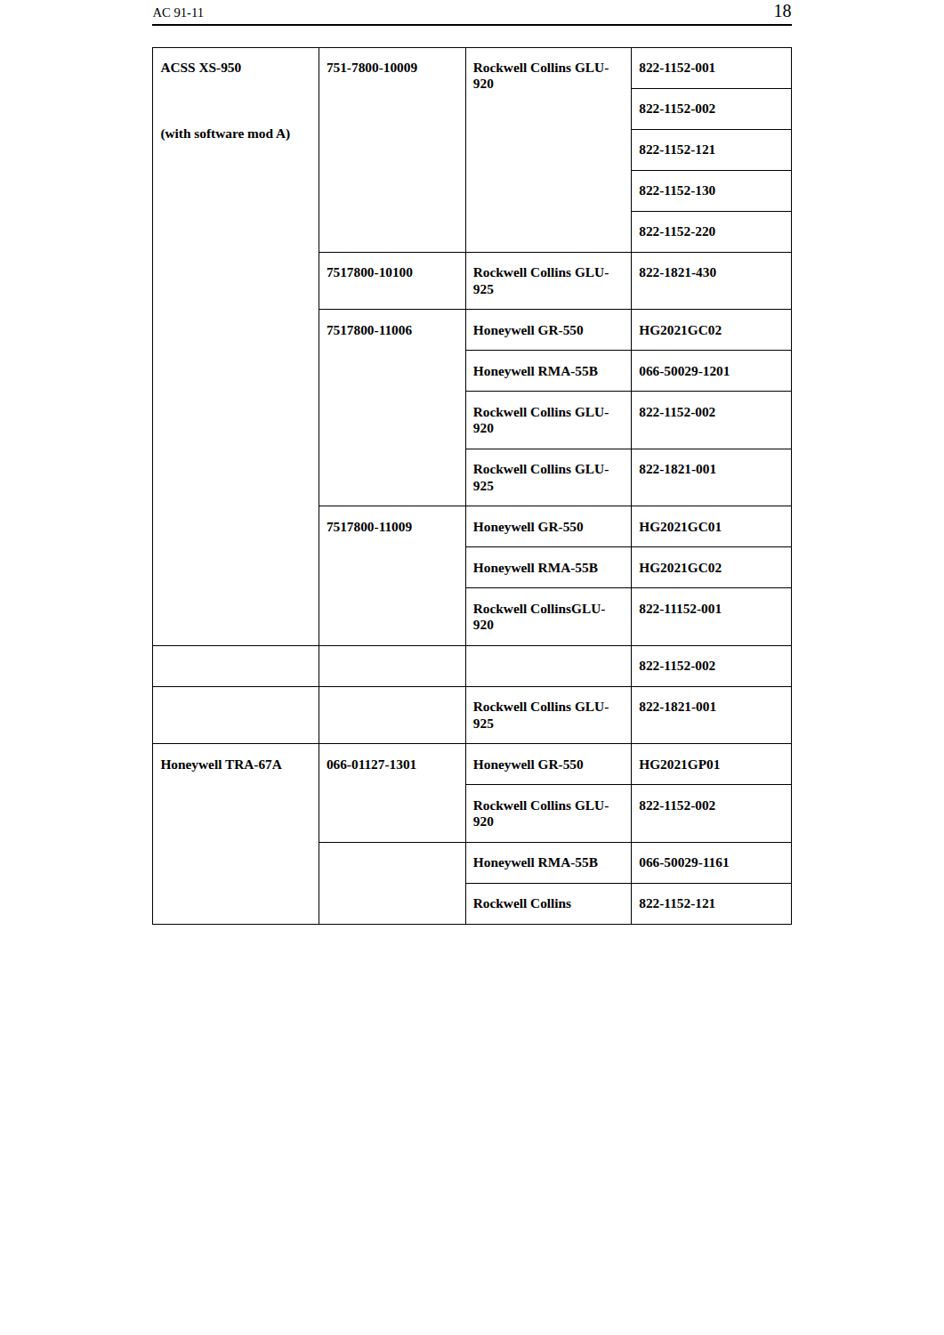AC 91-11
18
| ACSS XS-950 (with software mod A) | 751-7800-10009 | Rockwell Collins GLU-920 | 822-1152-001 |
| 822-1152-002 |
| 822-1152-121 |
| 822-1152-130 |
| 822-1152-220 |
| 7517800-10100 | Rockwell Collins GLU-925 | 822-1821-430 |
| 7517800-11006 | Honeywell GR-550 | HG2021GC02 |
| Honeywell RMA-55B | 066-50029-1201 |
| Rockwell Collins GLU-920 | 822-1152-002 |
| Rockwell Collins GLU-925 | 822-1821-001 |
| 7517800-11009 | Honeywell GR-550 | HG2021GC01 |
| Honeywell RMA-55B | HG2021GC02 |
| Rockwell CollinsGLU-920 | 822-11152-001 |
| | | | 822-1152-002 |
| | | Rockwell Collins GLU-925 | 822-1821-001 |
| Honeywell TRA-67A | 066-01127-1301 | Honeywell GR-550 | HG2021GP01 |
| Rockwell Collins GLU-920 | 822-1152-002 |
| | Honeywell RMA-55B | 066-50029-1161 |
| Rockwell Collins | 822-1152-121 |